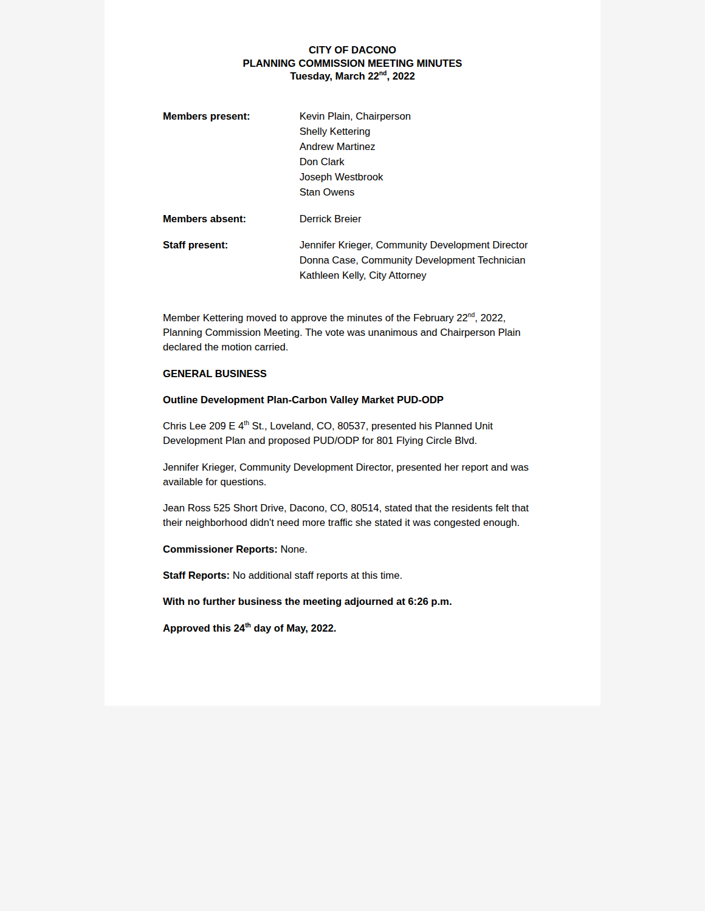CITY OF DACONO
PLANNING COMMISSION MEETING MINUTES
Tuesday, March 22nd, 2022
| Members present: | Kevin Plain, Chairperson Shelly Kettering Andrew Martinez Don Clark Joseph Westbrook Stan Owens |
| Members absent: | Derrick Breier |
| Staff present: | Jennifer Krieger, Community Development Director Donna Case, Community Development Technician Kathleen Kelly, City Attorney |
Member Kettering moved to approve the minutes of the February 22nd, 2022, Planning Commission Meeting. The vote was unanimous and Chairperson Plain declared the motion carried.
GENERAL BUSINESS
Outline Development Plan-Carbon Valley Market PUD-ODP
Chris Lee 209 E 4th St., Loveland, CO, 80537, presented his Planned Unit Development Plan and proposed PUD/ODP for 801 Flying Circle Blvd.
Jennifer Krieger, Community Development Director, presented her report and was available for questions.
Jean Ross 525 Short Drive, Dacono, CO, 80514, stated that the residents felt that their neighborhood didn't need more traffic she stated it was congested enough.
Commissioner Reports: None.
Staff Reports: No additional staff reports at this time.
With no further business the meeting adjourned at 6:26 p.m.
Approved this 24th day of May, 2022.